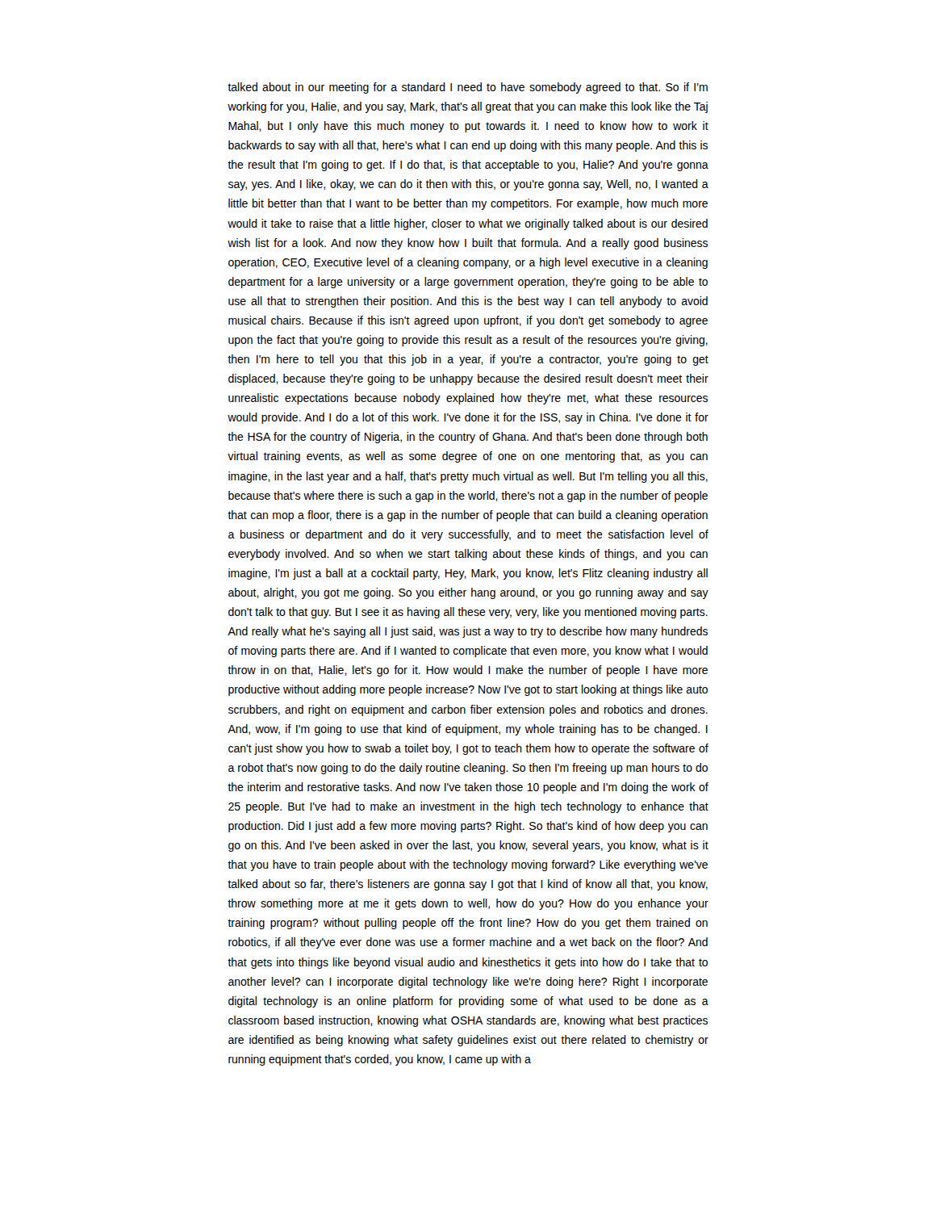talked about in our meeting for a standard I need to have somebody agreed to that. So if I'm working for you, Halie, and you say, Mark, that's all great that you can make this look like the Taj Mahal, but I only have this much money to put towards it. I need to know how to work it backwards to say with all that, here's what I can end up doing with this many people. And this is the result that I'm going to get. If I do that, is that acceptable to you, Halie? And you're gonna say, yes. And I like, okay, we can do it then with this, or you're gonna say, Well, no, I wanted a little bit better than that I want to be better than my competitors. For example, how much more would it take to raise that a little higher, closer to what we originally talked about is our desired wish list for a look. And now they know how I built that formula. And a really good business operation, CEO, Executive level of a cleaning company, or a high level executive in a cleaning department for a large university or a large government operation, they're going to be able to use all that to strengthen their position. And this is the best way I can tell anybody to avoid musical chairs. Because if this isn't agreed upon upfront, if you don't get somebody to agree upon the fact that you're going to provide this result as a result of the resources you're giving, then I'm here to tell you that this job in a year, if you're a contractor, you're going to get displaced, because they're going to be unhappy because the desired result doesn't meet their unrealistic expectations because nobody explained how they're met, what these resources would provide. And I do a lot of this work. I've done it for the ISS, say in China. I've done it for the HSA for the country of Nigeria, in the country of Ghana. And that's been done through both virtual training events, as well as some degree of one on one mentoring that, as you can imagine, in the last year and a half, that's pretty much virtual as well. But I'm telling you all this, because that's where there is such a gap in the world, there's not a gap in the number of people that can mop a floor, there is a gap in the number of people that can build a cleaning operation a business or department and do it very successfully, and to meet the satisfaction level of everybody involved. And so when we start talking about these kinds of things, and you can imagine, I'm just a ball at a cocktail party, Hey, Mark, you know, let's Flitz cleaning industry all about, alright, you got me going. So you either hang around, or you go running away and say don't talk to that guy. But I see it as having all these very, very, like you mentioned moving parts. And really what he's saying all I just said, was just a way to try to describe how many hundreds of moving parts there are. And if I wanted to complicate that even more, you know what I would throw in on that, Halie, let's go for it. How would I make the number of people I have more productive without adding more people increase? Now I've got to start looking at things like auto scrubbers, and right on equipment and carbon fiber extension poles and robotics and drones. And, wow, if I'm going to use that kind of equipment, my whole training has to be changed. I can't just show you how to swab a toilet boy, I got to teach them how to operate the software of a robot that's now going to do the daily routine cleaning. So then I'm freeing up man hours to do the interim and restorative tasks. And now I've taken those 10 people and I'm doing the work of 25 people. But I've had to make an investment in the high tech technology to enhance that production. Did I just add a few more moving parts? Right. So that's kind of how deep you can go on this. And I've been asked in over the last, you know, several years, you know, what is it that you have to train people about with the technology moving forward? Like everything we've talked about so far, there's listeners are gonna say I got that I kind of know all that, you know, throw something more at me it gets down to well, how do you? How do you enhance your training program? without pulling people off the front line? How do you get them trained on robotics, if all they've ever done was use a former machine and a wet back on the floor? And that gets into things like beyond visual audio and kinesthetics it gets into how do I take that to another level? can I incorporate digital technology like we're doing here? Right I incorporate digital technology is an online platform for providing some of what used to be done as a classroom based instruction, knowing what OSHA standards are, knowing what best practices are identified as being knowing what safety guidelines exist out there related to chemistry or running equipment that's corded, you know, I came up with a